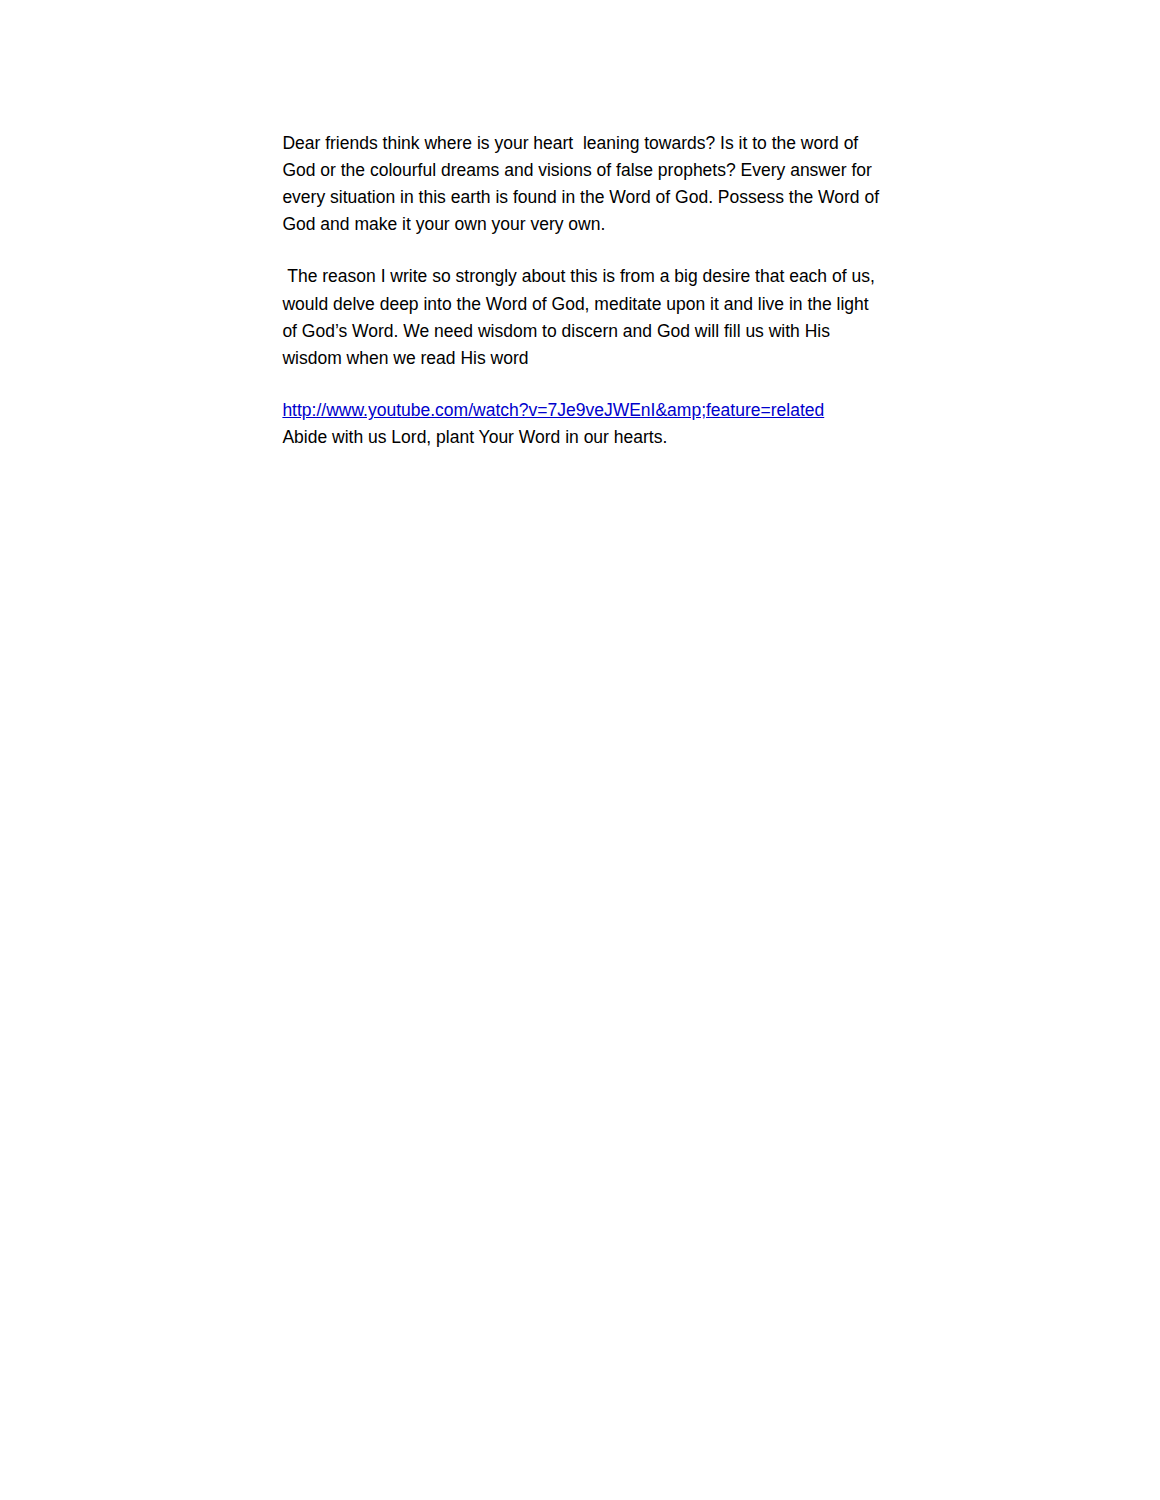Dear friends think where is your heart leaning towards? Is it to the word of God or the colourful dreams and visions of false prophets? Every answer for every situation in this earth is found in the Word of God. Possess the Word of God and make it your own your very own.
The reason I write so strongly about this is from a big desire that each of us, would delve deep into the Word of God, meditate upon it and live in the light of God’s Word. We need wisdom to discern and God will fill us with His wisdom when we read His word
http://www.youtube.com/watch?v=7Je9veJWEnI&amp;feature=related Abide with us Lord, plant Your Word in our hearts.